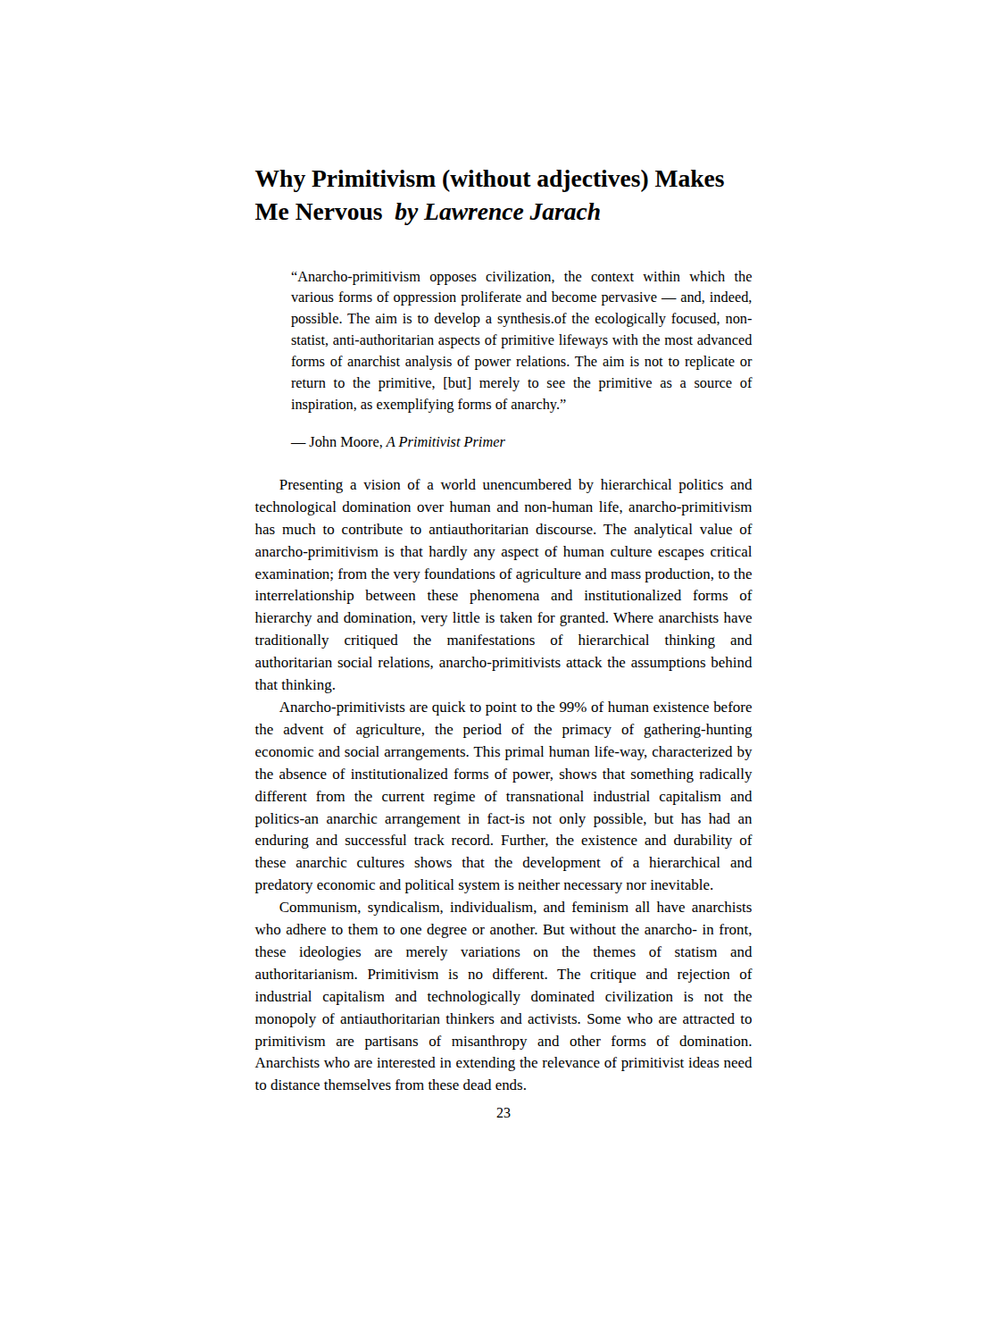Why Primitivism (without adjectives) Makes Me Nervous by Lawrence Jarach
“Anarcho-primitivism opposes civilization, the context within which the various forms of oppression proliferate and become pervasive — and, indeed, possible. The aim is to develop a synthesis.of the ecologically focused, non-statist, anti-authoritarian aspects of primitive lifeways with the most advanced forms of anarchist analysis of power relations. The aim is not to replicate or return to the primitive, [but] merely to see the primitive as a source of inspiration, as exemplifying forms of anarchy.”
— John Moore, A Primitivist Primer
Presenting a vision of a world unencumbered by hierarchical politics and technological domination over human and non-human life, anarcho-primitivism has much to contribute to antiauthoritarian discourse. The analytical value of anarcho-primitivism is that hardly any aspect of human culture escapes critical examination; from the very foundations of agriculture and mass production, to the interrelationship between these phenomena and institutionalized forms of hierarchy and domination, very little is taken for granted. Where anarchists have traditionally critiqued the manifestations of hierarchical thinking and authoritarian social relations, anarcho-primitivists attack the assumptions behind that thinking.
Anarcho-primitivists are quick to point to the 99% of human existence before the advent of agriculture, the period of the primacy of gathering-hunting economic and social arrangements. This primal human life-way, characterized by the absence of institutionalized forms of power, shows that something radically different from the current regime of transnational industrial capitalism and politics-an anarchic arrangement in fact-is not only possible, but has had an enduring and successful track record. Further, the existence and durability of these anarchic cultures shows that the development of a hierarchical and predatory economic and political system is neither necessary nor inevitable.
Communism, syndicalism, individualism, and feminism all have anarchists who adhere to them to one degree or another. But without the anarcho- in front, these ideologies are merely variations on the themes of statism and authoritarianism. Primitivism is no different. The critique and rejection of industrial capitalism and technologically dominated civilization is not the monopoly of antiauthoritarian thinkers and activists. Some who are attracted to primitivism are partisans of misanthropy and other forms of domination. Anarchists who are interested in extending the relevance of primitivist ideas need to distance themselves from these dead ends.
23